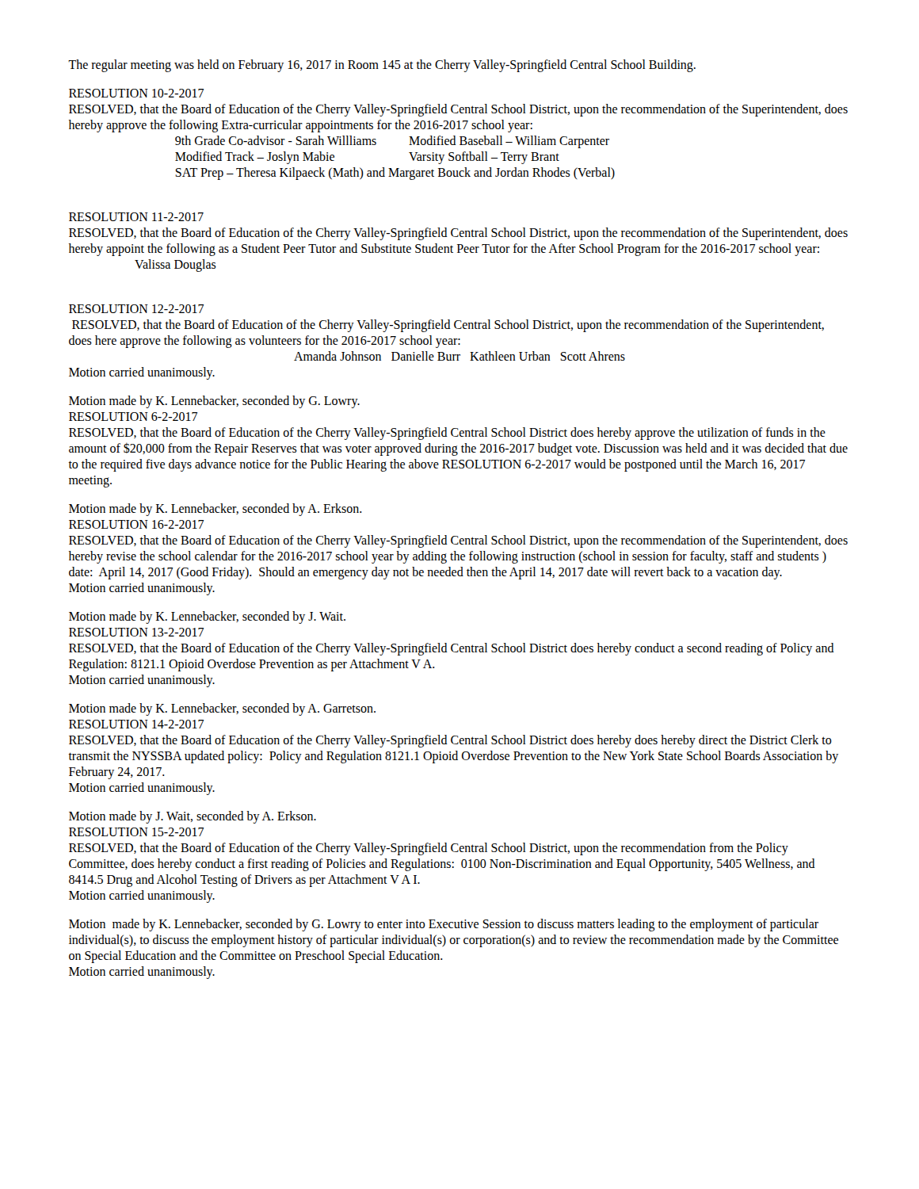The regular meeting was held on February 16, 2017 in Room 145 at the Cherry Valley-Springfield Central School Building.
RESOLUTION 10-2-2017
RESOLVED, that the Board of Education of the Cherry Valley-Springfield Central School District, upon the recommendation of the Superintendent, does hereby approve the following Extra-curricular appointments for the 2016-2017 school year:
| 9th Grade Co-advisor - Sarah Willliams | Modified Baseball – William Carpenter |
| Modified Track – Joslyn Mabie | Varsity Softball – Terry Brant |
| SAT Prep – Theresa Kilpaeck (Math) and Margaret Bouck and Jordan Rhodes (Verbal) |
RESOLUTION 11-2-2017
RESOLVED, that the Board of Education of the Cherry Valley-Springfield Central School District, upon the recommendation of the Superintendent, does hereby appoint the following as a Student Peer Tutor and Substitute Student Peer Tutor for the After School Program for the 2016-2017 school year: Valissa Douglas
RESOLUTION 12-2-2017
RESOLVED, that the Board of Education of the Cherry Valley-Springfield Central School District, upon the recommendation of the Superintendent, does here approve the following as volunteers for the 2016-2017 school year:
Amanda Johnson Danielle Burr Kathleen Urban Scott Ahrens
Motion carried unanimously.
Motion made by K. Lennebacker, seconded by G. Lowry.
RESOLUTION 6-2-2017
RESOLVED, that the Board of Education of the Cherry Valley-Springfield Central School District does hereby approve the utilization of funds in the amount of $20,000 from the Repair Reserves that was voter approved during the 2016-2017 budget vote. Discussion was held and it was decided that due to the required five days advance notice for the Public Hearing the above RESOLUTION 6-2-2017 would be postponed until the March 16, 2017 meeting.
Motion made by K. Lennebacker, seconded by A. Erkson.
RESOLUTION 16-2-2017
RESOLVED, that the Board of Education of the Cherry Valley-Springfield Central School District, upon the recommendation of the Superintendent, does hereby revise the school calendar for the 2016-2017 school year by adding the following instruction (school in session for faculty, staff and students ) date: April 14, 2017 (Good Friday). Should an emergency day not be needed then the April 14, 2017 date will revert back to a vacation day.
Motion carried unanimously.
Motion made by K. Lennebacker, seconded by J. Wait.
RESOLUTION 13-2-2017
RESOLVED, that the Board of Education of the Cherry Valley-Springfield Central School District does hereby conduct a second reading of Policy and Regulation: 8121.1 Opioid Overdose Prevention as per Attachment V A.
Motion carried unanimously.
Motion made by K. Lennebacker, seconded by A. Garretson.
RESOLUTION 14-2-2017
RESOLVED, that the Board of Education of the Cherry Valley-Springfield Central School District does hereby does hereby direct the District Clerk to transmit the NYSSBA updated policy: Policy and Regulation 8121.1 Opioid Overdose Prevention to the New York State School Boards Association by February 24, 2017.
Motion carried unanimously.
Motion made by J. Wait, seconded by A. Erkson.
RESOLUTION 15-2-2017
RESOLVED, that the Board of Education of the Cherry Valley-Springfield Central School District, upon the recommendation from the Policy Committee, does hereby conduct a first reading of Policies and Regulations: 0100 Non-Discrimination and Equal Opportunity, 5405 Wellness, and 8414.5 Drug and Alcohol Testing of Drivers as per Attachment V A I.
Motion carried unanimously.
Motion made by K. Lennebacker, seconded by G. Lowry to enter into Executive Session to discuss matters leading to the employment of particular individual(s), to discuss the employment history of particular individual(s) or corporation(s) and to review the recommendation made by the Committee on Special Education and the Committee on Preschool Special Education.
Motion carried unanimously.